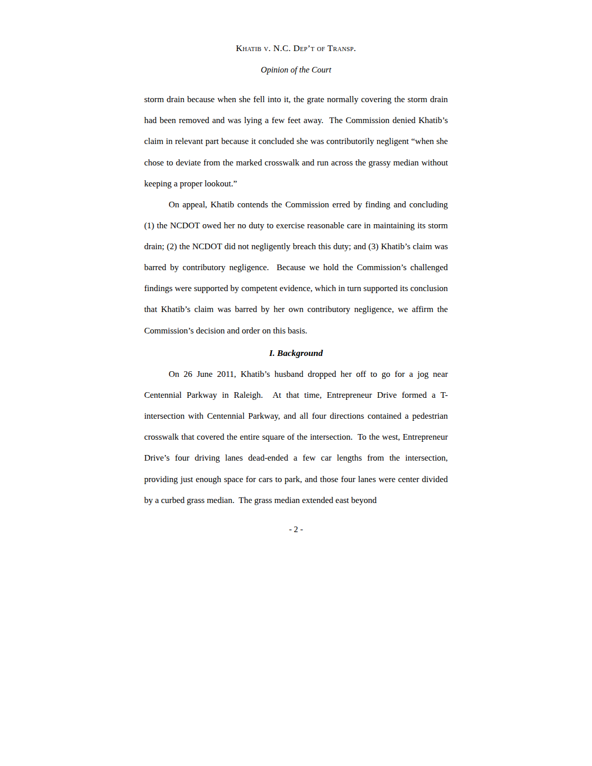Khatib v. N.C. Dep’t of Transp.
Opinion of the Court
storm drain because when she fell into it, the grate normally covering the storm drain had been removed and was lying a few feet away. The Commission denied Khatib’s claim in relevant part because it concluded she was contributorily negligent “when she chose to deviate from the marked crosswalk and run across the grassy median without keeping a proper lookout.”
On appeal, Khatib contends the Commission erred by finding and concluding (1) the NCDOT owed her no duty to exercise reasonable care in maintaining its storm drain; (2) the NCDOT did not negligently breach this duty; and (3) Khatib’s claim was barred by contributory negligence. Because we hold the Commission’s challenged findings were supported by competent evidence, which in turn supported its conclusion that Khatib’s claim was barred by her own contributory negligence, we affirm the Commission’s decision and order on this basis.
I. Background
On 26 June 2011, Khatib’s husband dropped her off to go for a jog near Centennial Parkway in Raleigh. At that time, Entrepreneur Drive formed a T-intersection with Centennial Parkway, and all four directions contained a pedestrian crosswalk that covered the entire square of the intersection. To the west, Entrepreneur Drive’s four driving lanes dead-ended a few car lengths from the intersection, providing just enough space for cars to park, and those four lanes were center divided by a curbed grass median. The grass median extended east beyond
- 2 -